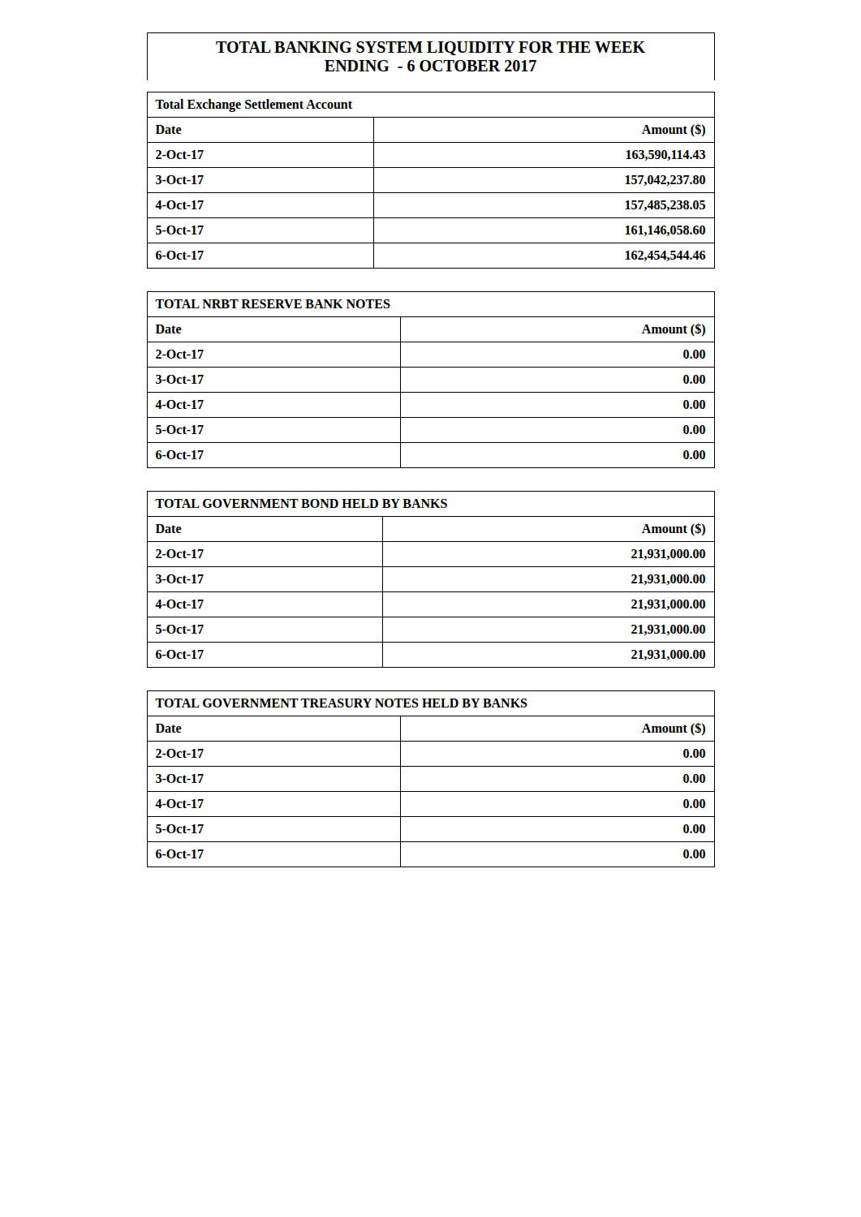TOTAL BANKING SYSTEM LIQUIDITY FOR THE WEEK ENDING - 6 OCTOBER 2017
| Total Exchange Settlement Account |
| --- |
| Date | Amount ($) |
| 2-Oct-17 | 163,590,114.43 |
| 3-Oct-17 | 157,042,237.80 |
| 4-Oct-17 | 157,485,238.05 |
| 5-Oct-17 | 161,146,058.60 |
| 6-Oct-17 | 162,454,544.46 |
| TOTAL NRBT RESERVE BANK NOTES |
| --- |
| Date | Amount ($) |
| 2-Oct-17 | 0.00 |
| 3-Oct-17 | 0.00 |
| 4-Oct-17 | 0.00 |
| 5-Oct-17 | 0.00 |
| 6-Oct-17 | 0.00 |
| TOTAL GOVERNMENT BOND HELD BY BANKS |
| --- |
| Date | Amount ($) |
| 2-Oct-17 | 21,931,000.00 |
| 3-Oct-17 | 21,931,000.00 |
| 4-Oct-17 | 21,931,000.00 |
| 5-Oct-17 | 21,931,000.00 |
| 6-Oct-17 | 21,931,000.00 |
| TOTAL GOVERNMENT TREASURY NOTES HELD BY BANKS |
| --- |
| Date | Amount ($) |
| 2-Oct-17 | 0.00 |
| 3-Oct-17 | 0.00 |
| 4-Oct-17 | 0.00 |
| 5-Oct-17 | 0.00 |
| 6-Oct-17 | 0.00 |